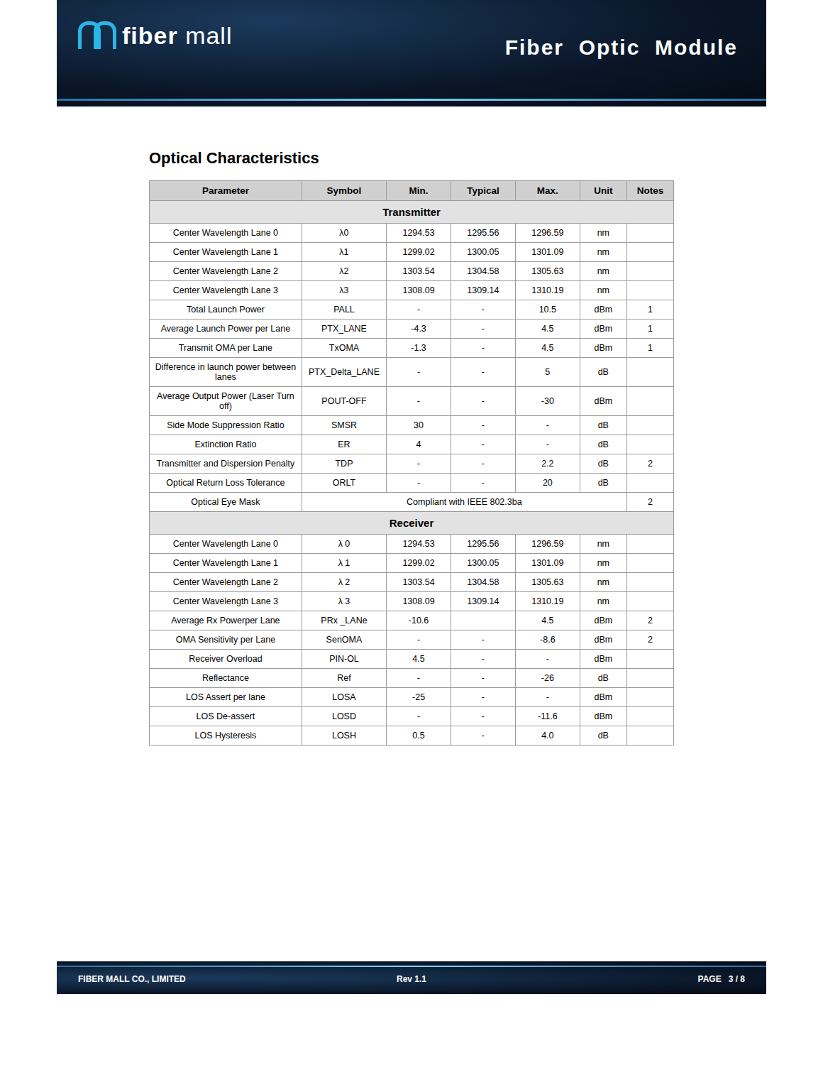fiber mall
Fiber Optic Module
Optical Characteristics
| Parameter | Symbol | Min. | Typical | Max. | Unit | Notes |
| --- | --- | --- | --- | --- | --- | --- |
| Transmitter |
| Center Wavelength Lane 0 | λ0 | 1294.53 | 1295.56 | 1296.59 | nm | |
| Center Wavelength Lane 1 | λ1 | 1299.02 | 1300.05 | 1301.09 | nm | |
| Center Wavelength Lane 2 | λ2 | 1303.54 | 1304.58 | 1305.63 | nm | |
| Center Wavelength Lane 3 | λ3 | 1308.09 | 1309.14 | 1310.19 | nm | |
| Total Launch Power | PALL | - | - | 10.5 | dBm | 1 |
| Average Launch Power per Lane | PTX_LANE | -4.3 | - | 4.5 | dBm | 1 |
| Transmit OMA per Lane | TxOMA | -1.3 | - | 4.5 | dBm | 1 |
| Difference in launch power between lanes | PTX_Delta_LANE | - | - | 5 | dB | |
| Average Output Power (Laser Turn off) | POUT-OFF | - | - | -30 | dBm | |
| Side Mode Suppression Ratio | SMSR | 30 | - | - | dB | |
| Extinction Ratio | ER | 4 | - | - | dB | |
| Transmitter and Dispersion Penalty | TDP | - | - | 2.2 | dB | 2 |
| Optical Return Loss Tolerance | ORLT | - | - | 20 | dB | |
| Optical Eye Mask | Compliant with IEEE 802.3ba | 2 |
| Receiver |
| Center Wavelength Lane 0 | λ 0 | 1294.53 | 1295.56 | 1296.59 | nm | |
| Center Wavelength Lane 1 | λ 1 | 1299.02 | 1300.05 | 1301.09 | nm | |
| Center Wavelength Lane 2 | λ 2 | 1303.54 | 1304.58 | 1305.63 | nm | |
| Center Wavelength Lane 3 | λ 3 | 1308.09 | 1309.14 | 1310.19 | nm | |
| Average Rx Powerper Lane | PRx _LANe | -10.6 | | 4.5 | dBm | 2 |
| OMA Sensitivity per Lane | SenOMA | - | - | -8.6 | dBm | 2 |
| Receiver Overload | PIN-OL | 4.5 | - | - | dBm | |
| Reflectance | Ref | - | - | -26 | dB | |
| LOS Assert per lane | LOSA | -25 | - | - | dBm | |
| LOS De-assert | LOSD | - | - | -11.6 | dBm | |
| LOS Hysteresis | LOSH | 0.5 | - | 4.0 | dB | |
FIBER MALL CO., LIMITED
Rev 1.1
PAGE 3 / 8